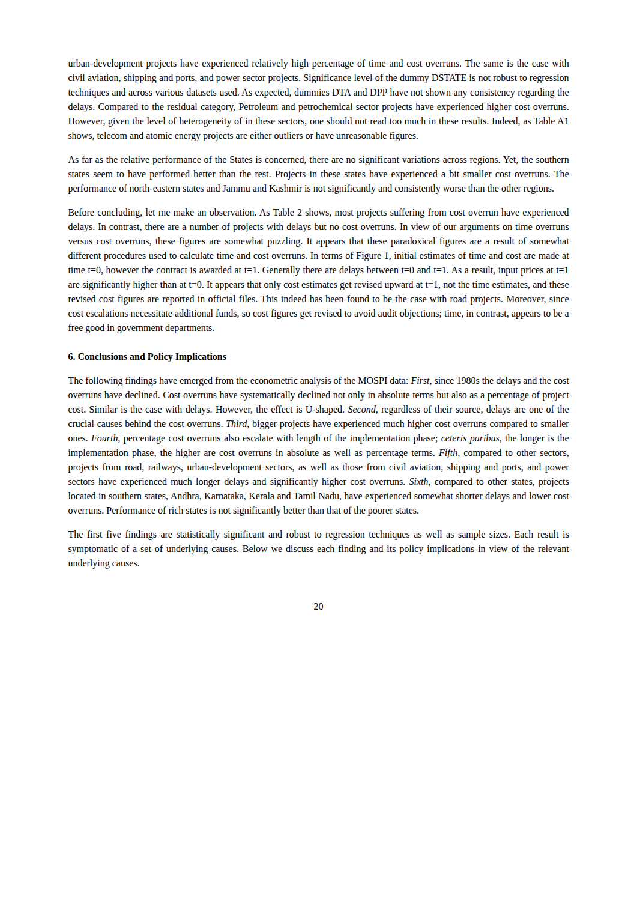urban-development projects have experienced relatively high percentage of time and cost overruns. The same is the case with civil aviation, shipping and ports, and power sector projects. Significance level of the dummy DSTATE is not robust to regression techniques and across various datasets used. As expected, dummies DTA and DPP have not shown any consistency regarding the delays. Compared to the residual category, Petroleum and petrochemical sector projects have experienced higher cost overruns. However, given the level of heterogeneity of in these sectors, one should not read too much in these results. Indeed, as Table A1 shows, telecom and atomic energy projects are either outliers or have unreasonable figures.
As far as the relative performance of the States is concerned, there are no significant variations across regions. Yet, the southern states seem to have performed better than the rest. Projects in these states have experienced a bit smaller cost overruns. The performance of north-eastern states and Jammu and Kashmir is not significantly and consistently worse than the other regions.
Before concluding, let me make an observation. As Table 2 shows, most projects suffering from cost overrun have experienced delays. In contrast, there are a number of projects with delays but no cost overruns. In view of our arguments on time overruns versus cost overruns, these figures are somewhat puzzling. It appears that these paradoxical figures are a result of somewhat different procedures used to calculate time and cost overruns. In terms of Figure 1, initial estimates of time and cost are made at time t=0, however the contract is awarded at t=1. Generally there are delays between t=0 and t=1. As a result, input prices at t=1 are significantly higher than at t=0. It appears that only cost estimates get revised upward at t=1, not the time estimates, and these revised cost figures are reported in official files. This indeed has been found to be the case with road projects. Moreover, since cost escalations necessitate additional funds, so cost figures get revised to avoid audit objections; time, in contrast, appears to be a free good in government departments.
6. Conclusions and Policy Implications
The following findings have emerged from the econometric analysis of the MOSPI data: First, since 1980s the delays and the cost overruns have declined. Cost overruns have systematically declined not only in absolute terms but also as a percentage of project cost. Similar is the case with delays. However, the effect is U-shaped. Second, regardless of their source, delays are one of the crucial causes behind the cost overruns. Third, bigger projects have experienced much higher cost overruns compared to smaller ones. Fourth, percentage cost overruns also escalate with length of the implementation phase; ceteris paribus, the longer is the implementation phase, the higher are cost overruns in absolute as well as percentage terms. Fifth, compared to other sectors, projects from road, railways, urban-development sectors, as well as those from civil aviation, shipping and ports, and power sectors have experienced much longer delays and significantly higher cost overruns. Sixth, compared to other states, projects located in southern states, Andhra, Karnataka, Kerala and Tamil Nadu, have experienced somewhat shorter delays and lower cost overruns. Performance of rich states is not significantly better than that of the poorer states.
The first five findings are statistically significant and robust to regression techniques as well as sample sizes. Each result is symptomatic of a set of underlying causes. Below we discuss each finding and its policy implications in view of the relevant underlying causes.
20